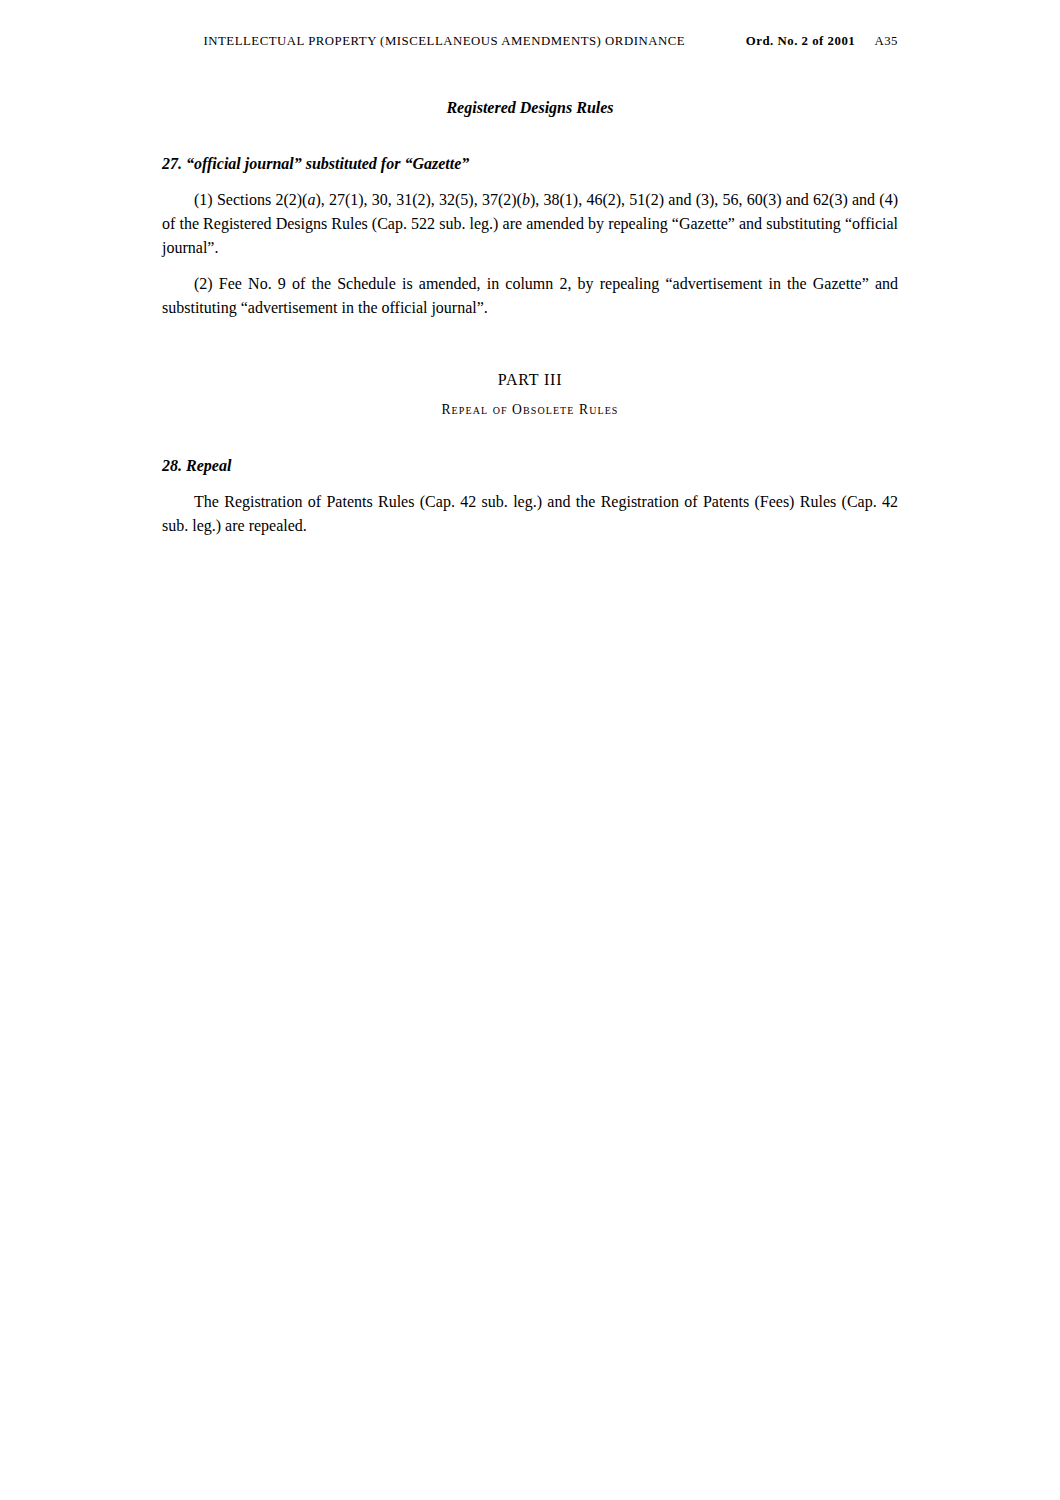Intellectual Property (Miscellaneous Amendments) Ordinance
Ord. No. 2 of 2001
A35
Registered Designs Rules
27. “official journal” substituted for “Gazette”
(1) Sections 2(2)(a), 27(1), 30, 31(2), 32(5), 37(2)(b), 38(1), 46(2), 51(2) and (3), 56, 60(3) and 62(3) and (4) of the Registered Designs Rules (Cap. 522 sub. leg.) are amended by repealing “Gazette” and substituting “official journal”.
(2) Fee No. 9 of the Schedule is amended, in column 2, by repealing “advertisement in the Gazette” and substituting “advertisement in the official journal”.
PART III
Repeal of Obsolete Rules
28. Repeal
The Registration of Patents Rules (Cap. 42 sub. leg.) and the Registration of Patents (Fees) Rules (Cap. 42 sub. leg.) are repealed.